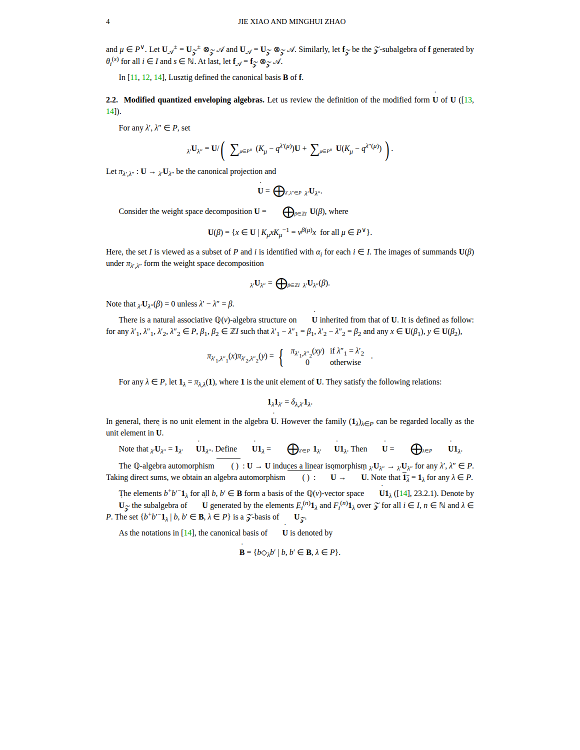4 JIE XIAO AND MINGHUI ZHAO
and μ ∈ P∨. Let U𝒜± = U𝒵± ⊗𝒵 𝒜 and U𝒜 = U𝒵 ⊗𝒵 𝒜. Similarly, let f𝒵 be the 𝒵-subalgebra of f generated by θi(s) for all i ∈ I and s ∈ ℕ. At last, let f𝒜 = f𝒵 ⊗𝒵 𝒜.
In [11, 12, 14], Lusztig defined the canonical basis B of f.
2.2. Modified quantized enveloping algebras. Let us review the definition of the modified form U of U ([13, 14]).
For any λ′, λ″ ∈ P, set
λ′Uλ″ = U/( ∑μ∈P∨ (Kμ − qλ′(μ))U + ∑μ∈P∨ U(Kμ − qλ″(μ)) ).
Let πλ′,λ″ : U → λ′Uλ″ be the canonical projection and
U = ⨁λ′,λ″∈P λ′Uλ″.
Consider the weight space decomposition U = ⨁β∈ℤI U(β), where
U(β) = {x ∈ U | KμxKμ−1 = vβ(μ)x for all μ ∈ P∨}.
Here, the set I is viewed as a subset of P and i is identified with αi for each i ∈ I. The images of summands U(β) under πλ′,λ″ form the weight space decomposition
λ′Uλ″ = ⨁β∈ℤI λ′Uλ″(β).
Note that λ′Uλ″(β) = 0 unless λ′ − λ″ = β.
There is a natural associative ℚ(v)-algebra structure on U inherited from that of U. It is defined as follow: for any λ′1, λ″1, λ′2, λ″2 ∈ P, β1, β2 ∈ ℤI such that λ′1 − λ″1 = β1, λ′2 − λ″2 = β2 and any x ∈ U(β1), y ∈ U(β2),
πλ′1,λ″1(x)πλ′2,λ″2(y) = {
| π λ ′ 1 , λ ″ 2 ( xy ) | if λ ″ 1 = λ ′ 2 |
| 0 | otherwise |
.
For any λ ∈ P, let 1λ = πλ,λ(1), where 1 is the unit element of U. They satisfy the following relations:
1λ1λ′ = δλ,λ′1λ.
In general, there is no unit element in the algebra U. However the family (1λ)λ∈P can be regarded locally as the unit element in U.
Note that λ′Uλ″ = 1λ′U 1λ″. Define U 1λ = ⨁λ′∈P 1λ′U 1λ. Then U = ⨁λ∈P U 1λ.
The ℚ-algebra automorphism ( ) : U → U induces a linear isomorphism λ′Uλ″ → λ′Uλ″ for any λ′, λ″ ∈ P. Taking direct sums, we obtain an algebra automorphism ( ) : U → U. Note that 1λ = 1λ for any λ ∈ P.
The elements b+b′−1λ for all b, b′ ∈ B form a basis of the ℚ(v)-vector space U 1λ ([14], 23.2.1). Denote by U𝒵 the subalgebra of U generated by the elements Ei(n)1λ and Fi(n)1λ over 𝒵 for all i ∈ I, n ∈ ℕ and λ ∈ P. The set {b+b′−1λ | b, b′ ∈ B, λ ∈ P} is a 𝒵-basis of U𝒵.
As the notations in [14], the canonical basis of U is denoted by
B = {b◇λb′ | b, b′ ∈ B, λ ∈ P}.